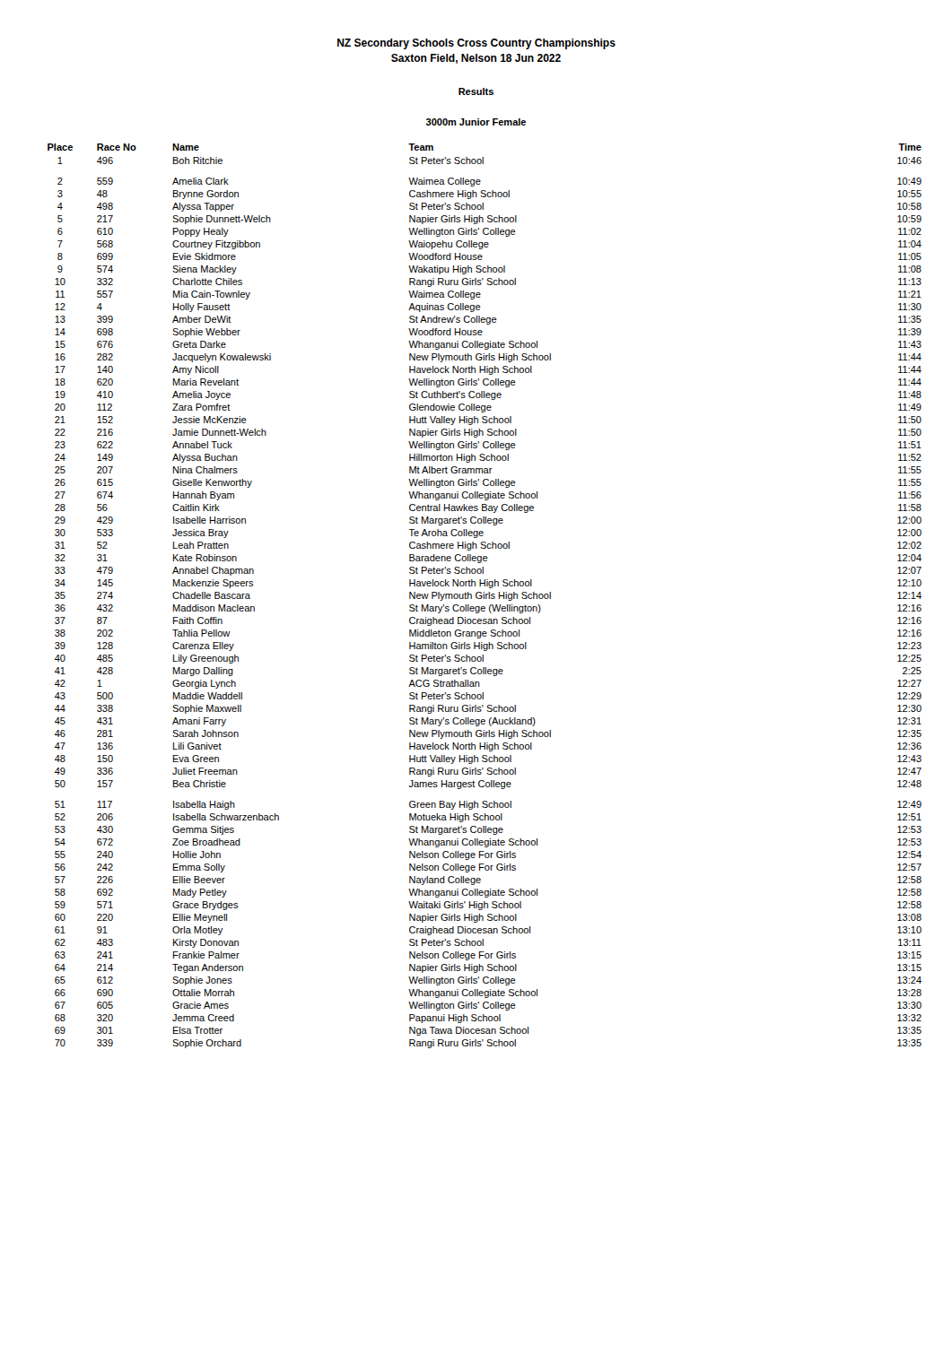NZ Secondary Schools Cross Country Championships
Saxton Field, Nelson 18 Jun 2022
Results
3000m Junior Female
| Place | Race No | Name | Team | Time |
| --- | --- | --- | --- | --- |
| 1 | 496 | Boh Ritchie | St Peter's School | 10:46 |
| 2 | 559 | Amelia Clark | Waimea College | 10:49 |
| 3 | 48 | Brynne Gordon | Cashmere High School | 10:55 |
| 4 | 498 | Alyssa Tapper | St Peter's School | 10:58 |
| 5 | 217 | Sophie Dunnett-Welch | Napier Girls High School | 10:59 |
| 6 | 610 | Poppy Healy | Wellington Girls' College | 11:02 |
| 7 | 568 | Courtney Fitzgibbon | Waiopehu College | 11:04 |
| 8 | 699 | Evie Skidmore | Woodford House | 11:05 |
| 9 | 574 | Siena Mackley | Wakatipu High School | 11:08 |
| 10 | 332 | Charlotte Chiles | Rangi Ruru Girls' School | 11:13 |
| 11 | 557 | Mia Cain-Townley | Waimea College | 11:21 |
| 12 | 4 | Holly Fausett | Aquinas College | 11:30 |
| 13 | 399 | Amber DeWit | St Andrew's College | 11:35 |
| 14 | 698 | Sophie Webber | Woodford House | 11:39 |
| 15 | 676 | Greta Darke | Whanganui Collegiate School | 11:43 |
| 16 | 282 | Jacquelyn Kowalewski | New Plymouth Girls High School | 11:44 |
| 17 | 140 | Amy Nicoll | Havelock North High School | 11:44 |
| 18 | 620 | Maria Revelant | Wellington Girls' College | 11:44 |
| 19 | 410 | Amelia Joyce | St Cuthbert's College | 11:48 |
| 20 | 112 | Zara Pomfret | Glendowie College | 11:49 |
| 21 | 152 | Jessie McKenzie | Hutt Valley High School | 11:50 |
| 22 | 216 | Jamie Dunnett-Welch | Napier Girls High School | 11:50 |
| 23 | 622 | Annabel Tuck | Wellington Girls' College | 11:51 |
| 24 | 149 | Alyssa Buchan | Hillmorton High School | 11:52 |
| 25 | 207 | Nina Chalmers | Mt Albert Grammar | 11:55 |
| 26 | 615 | Giselle Kenworthy | Wellington Girls' College | 11:55 |
| 27 | 674 | Hannah Byam | Whanganui Collegiate School | 11:56 |
| 28 | 56 | Caitlin Kirk | Central Hawkes Bay College | 11:58 |
| 29 | 429 | Isabelle Harrison | St Margaret's College | 12:00 |
| 30 | 533 | Jessica Bray | Te Aroha College | 12:00 |
| 31 | 52 | Leah Pratten | Cashmere High School | 12:02 |
| 32 | 31 | Kate Robinson | Baradene College | 12:04 |
| 33 | 479 | Annabel Chapman | St Peter's School | 12:07 |
| 34 | 145 | Mackenzie Speers | Havelock North High School | 12:10 |
| 35 | 274 | Chadelle Bascara | New Plymouth Girls High School | 12:14 |
| 36 | 432 | Maddison Maclean | St Mary's College (Wellington) | 12:16 |
| 37 | 87 | Faith Coffin | Craighead Diocesan School | 12:16 |
| 38 | 202 | Tahlia Pellow | Middleton Grange School | 12:16 |
| 39 | 128 | Carenza Elley | Hamilton Girls High School | 12:23 |
| 40 | 485 | Lily Greenough | St Peter's School | 12:25 |
| 41 | 428 | Margo Dalling | St Margaret's College | 2:25 |
| 42 | 1 | Georgia Lynch | ACG Strathallan | 12:27 |
| 43 | 500 | Maddie Waddell | St Peter's School | 12:29 |
| 44 | 338 | Sophie Maxwell | Rangi Ruru Girls' School | 12:30 |
| 45 | 431 | Amani Farry | St Mary's College (Auckland) | 12:31 |
| 46 | 281 | Sarah Johnson | New Plymouth Girls High School | 12:35 |
| 47 | 136 | Lili Ganivet | Havelock North High School | 12:36 |
| 48 | 150 | Eva Green | Hutt Valley High School | 12:43 |
| 49 | 336 | Juliet Freeman | Rangi Ruru Girls' School | 12:47 |
| 50 | 157 | Bea Christie | James Hargest College | 12:48 |
| 51 | 117 | Isabella Haigh | Green Bay High School | 12:49 |
| 52 | 206 | Isabella Schwarzenbach | Motueka High School | 12:51 |
| 53 | 430 | Gemma Sitjes | St Margaret's College | 12:53 |
| 54 | 672 | Zoe Broadhead | Whanganui Collegiate School | 12:53 |
| 55 | 240 | Hollie John | Nelson College For Girls | 12:54 |
| 56 | 242 | Emma Solly | Nelson College For Girls | 12:57 |
| 57 | 226 | Ellie Beever | Nayland College | 12:58 |
| 58 | 692 | Mady Petley | Whanganui Collegiate School | 12:58 |
| 59 | 571 | Grace Brydges | Waitaki Girls' High School | 12:58 |
| 60 | 220 | Ellie Meynell | Napier Girls High School | 13:08 |
| 61 | 91 | Orla Motley | Craighead Diocesan School | 13:10 |
| 62 | 483 | Kirsty Donovan | St Peter's School | 13:11 |
| 63 | 241 | Frankie Palmer | Nelson College For Girls | 13:15 |
| 64 | 214 | Tegan Anderson | Napier Girls High School | 13:15 |
| 65 | 612 | Sophie Jones | Wellington Girls' College | 13:24 |
| 66 | 690 | Ottalie Morrah | Whanganui Collegiate School | 13:28 |
| 67 | 605 | Gracie Ames | Wellington Girls' College | 13:30 |
| 68 | 320 | Jemma Creed | Papanui High School | 13:32 |
| 69 | 301 | Elsa Trotter | Nga Tawa Diocesan School | 13:35 |
| 70 | 339 | Sophie Orchard | Rangi Ruru Girls' School | 13:35 |